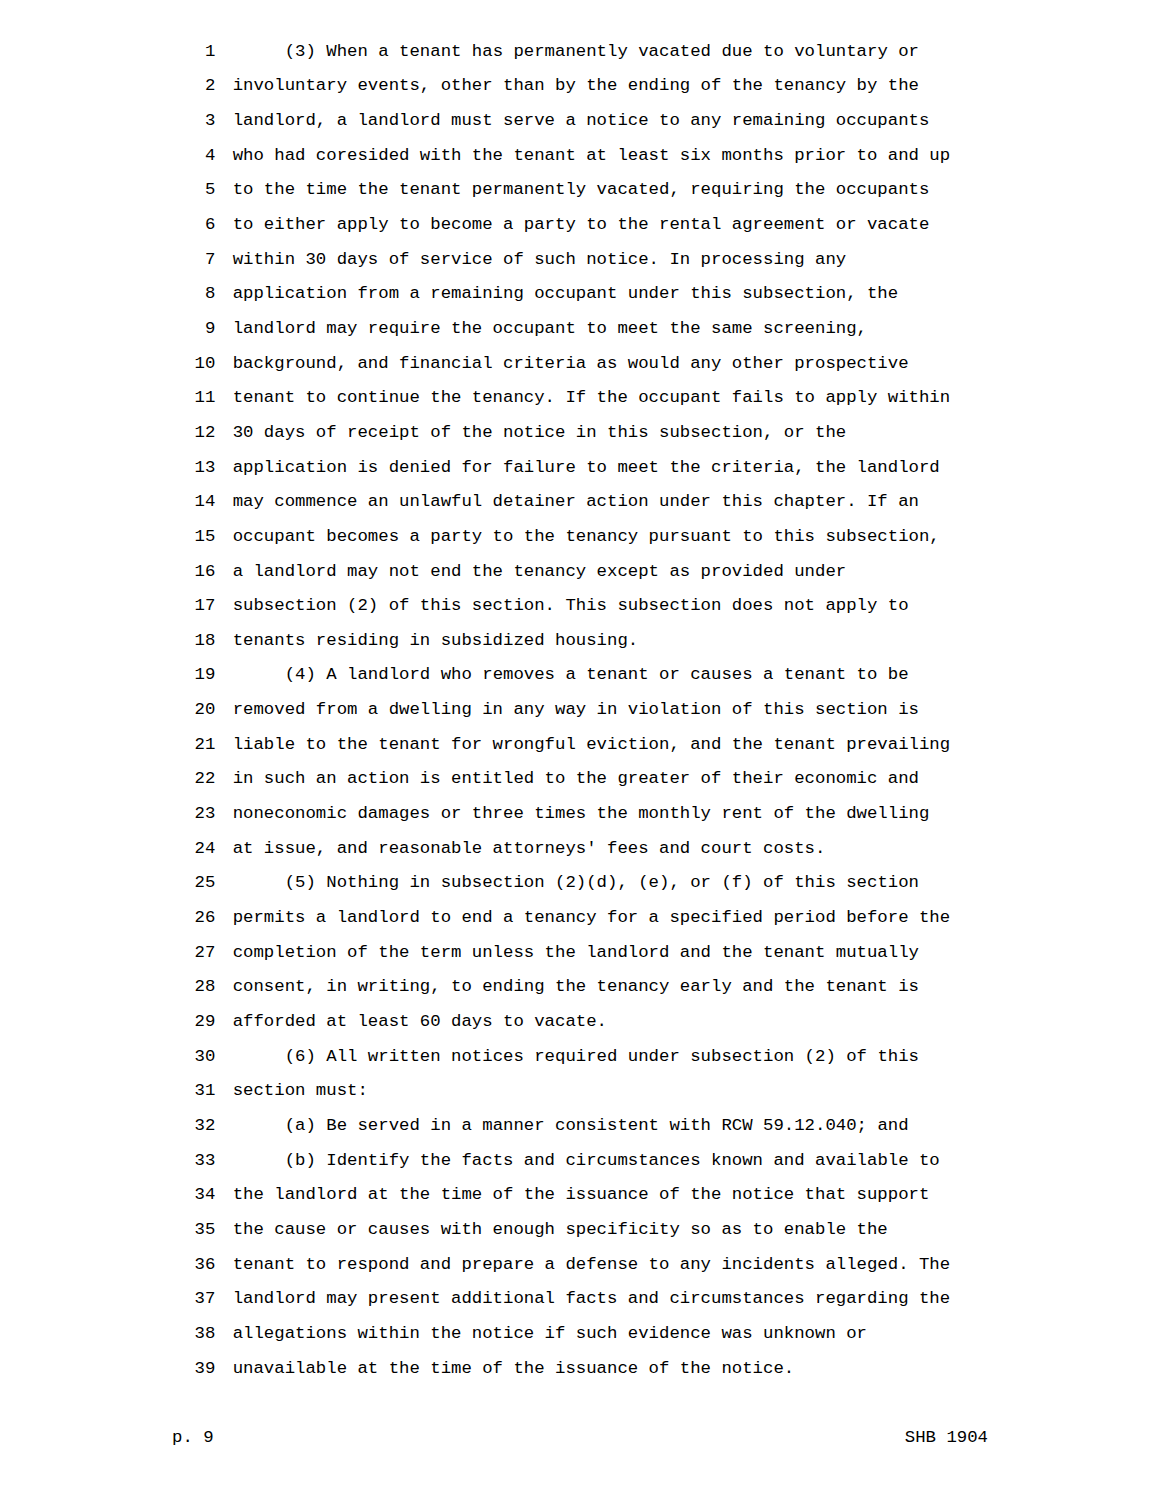(3) When a tenant has permanently vacated due to voluntary or
involuntary events, other than by the ending of the tenancy by the
landlord, a landlord must serve a notice to any remaining occupants
who had coresided with the tenant at least six months prior to and up
to the time the tenant permanently vacated, requiring the occupants
to either apply to become a party to the rental agreement or vacate
within 30 days of service of such notice. In processing any
application from a remaining occupant under this subsection, the
landlord may require the occupant to meet the same screening,
background, and financial criteria as would any other prospective
tenant to continue the tenancy. If the occupant fails to apply within
30 days of receipt of the notice in this subsection, or the
application is denied for failure to meet the criteria, the landlord
may commence an unlawful detainer action under this chapter. If an
occupant becomes a party to the tenancy pursuant to this subsection,
a landlord may not end the tenancy except as provided under
subsection (2) of this section. This subsection does not apply to
tenants residing in subsidized housing.
(4) A landlord who removes a tenant or causes a tenant to be
removed from a dwelling in any way in violation of this section is
liable to the tenant for wrongful eviction, and the tenant prevailing
in such an action is entitled to the greater of their economic and
noneconomic damages or three times the monthly rent of the dwelling
at issue, and reasonable attorneys' fees and court costs.
(5) Nothing in subsection (2)(d), (e), or (f) of this section
permits a landlord to end a tenancy for a specified period before the
completion of the term unless the landlord and the tenant mutually
consent, in writing, to ending the tenancy early and the tenant is
afforded at least 60 days to vacate.
(6) All written notices required under subsection (2) of this
section must:
(a) Be served in a manner consistent with RCW 59.12.040; and
(b) Identify the facts and circumstances known and available to
the landlord at the time of the issuance of the notice that support
the cause or causes with enough specificity so as to enable the
tenant to respond and prepare a defense to any incidents alleged. The
landlord may present additional facts and circumstances regarding the
allegations within the notice if such evidence was unknown or
unavailable at the time of the issuance of the notice.
p. 9 SHB 1904